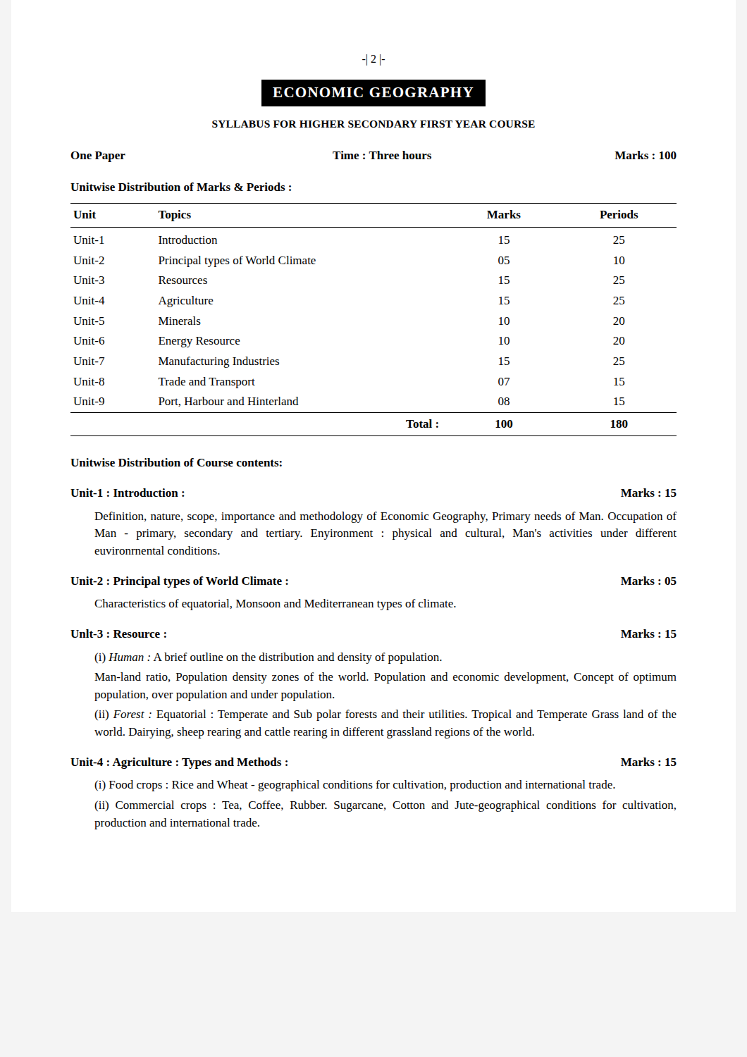-| 2 |-
ECONOMIC GEOGRAPHY
SYLLABUS FOR HIGHER SECONDARY FIRST YEAR COURSE
One Paper Time : Three hours Marks : 100
Unitwise Distribution of Marks & Periods :
| Unit | Topics | Marks | Periods |
| --- | --- | --- | --- |
| Unit-1 | Introduction | 15 | 25 |
| Unit-2 | Principal types of World Climate | 05 | 10 |
| Unit-3 | Resources | 15 | 25 |
| Unit-4 | Agriculture | 15 | 25 |
| Unit-5 | Minerals | 10 | 20 |
| Unit-6 | Energy Resource | 10 | 20 |
| Unit-7 | Manufacturing Industries | 15 | 25 |
| Unit-8 | Trade and Transport | 07 | 15 |
| Unit-9 | Port, Harbour and Hinterland | 08 | 15 |
| | Total : | 100 | 180 |
Unitwise Distribution of Course contents:
Unit-1 : Introduction : Marks : 15
Definition, nature, scope, importance and methodology of Economic Geography, Primary needs of Man. Occupation of Man - primary, secondary and tertiary. Enyironment : physical and cultural, Man's activities under different euvironrnental conditions.
Unit-2 : Principal types of World Climate : Marks : 05
Characteristics of equatorial, Monsoon and Mediterranean types of climate.
Unlt-3 : Resource : Marks : 15
(i) Human : A brief outline on the distribution and density of population.
Man-land ratio, Population density zones of the world. Population and economic development, Concept of optimum population, over population and under population.
(ii) Forest : Equatorial : Temperate and Sub polar forests and their utilities. Tropical and Temperate Grass land of the world. Dairying, sheep rearing and cattle rearing in different grassland regions of the world.
Unit-4 : Agriculture : Types and Methods : Marks : 15
(i) Food crops : Rice and Wheat - geographical conditions for cultivation, production and international trade.
(ii) Commercial crops : Tea, Coffee, Rubber. Sugarcane, Cotton and Jute-geographical conditions for cultivation, production and international trade.